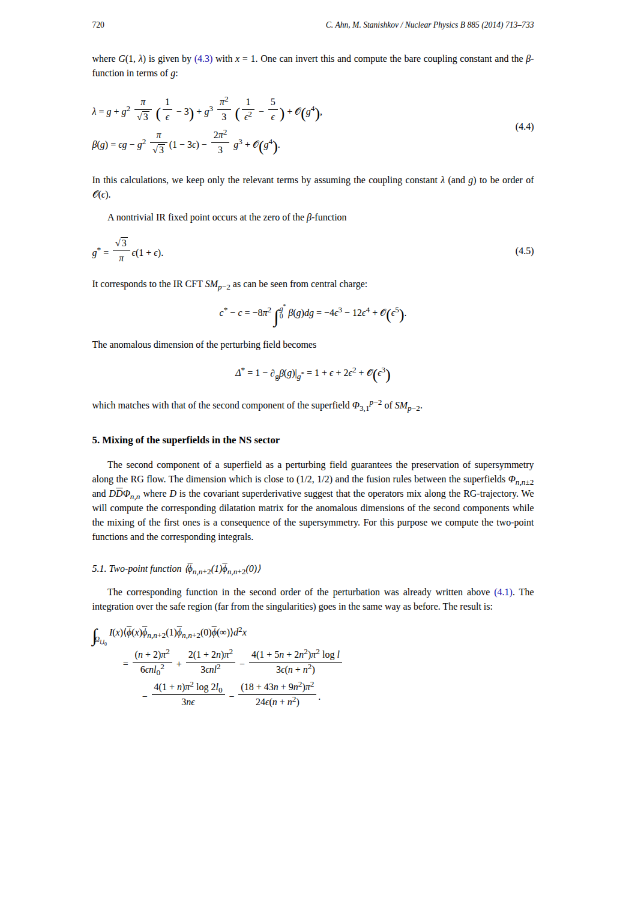720 C. Ahn, M. Stanishkov / Nuclear Physics B 885 (2014) 713–733
where G(1, λ) is given by (4.3) with x = 1. One can invert this and compute the bare coupling constant and the β-function in terms of g:
λ = g + g2 π√3 (1 ϵ − 3) + g3 π23 (1 ϵ2 − 5 ϵ) + 𝒪(g4), β(g) = ϵg − g2 π√3(1 − 3ϵ) − 2π23 g3 + 𝒪(g4).
(4.4)
In this calculations, we keep only the relevant terms by assuming the coupling constant λ (and g) to be order of 𝒪(ϵ).
A nontrivial IR fixed point occurs at the zero of the β-function
g* = √3 π ϵ(1 + ϵ).
(4.5)
It corresponds to the IR CFT SMp−2 as can be seen from central charge:
c* − c = −8π2 ∫g*0 β(g)dg = −4ϵ3 − 12ϵ4 + 𝒪(ϵ5).
The anomalous dimension of the perturbing field becomes
Δ* = 1 − ∂gβ(g)|g* = 1 + ϵ + 2ϵ2 + 𝒪(ϵ3)
which matches with that of the second component of the superfield Φ3,1p−2 of SMp−2.
5. Mixing of the superfields in the NS sector
The second component of a superfield as a perturbing field guarantees the preservation of supersymmetry along the RG flow. The dimension which is close to (1/2, 1/2) and the fusion rules between the superfields Φn,n±2 and DDΦn,n where D is the covariant superderivative suggest that the operators mix along the RG-trajectory. We will compute the corresponding dilatation matrix for the anomalous dimensions of the second components while the mixing of the first ones is a consequence of the supersymmetry. For this purpose we compute the two-point functions and the corresponding integrals.
5.1. Two-point function ⟨ϕn,n+2(1)ϕn,n+2(0)⟩
The corresponding function in the second order of the perturbation was already written above (4.1). The integration over the safe region (far from the singularities) goes in the same way as before. The result is:
∫Ωl,l0 I(x)⟨ϕ(x)ϕn,n+2(1)ϕn,n+2(0)ϕ(∞)⟩d2x = (n + 2)π26ϵnl02 + 2(1 + 2n)π23ϵnl2 − 4(1 + 5n + 2n2)π2 log l 3ϵ(n + n2) − 4(1 + n)π2 log 2l03nϵ − (18 + 43n + 9n2)π224ϵ(n + n2).